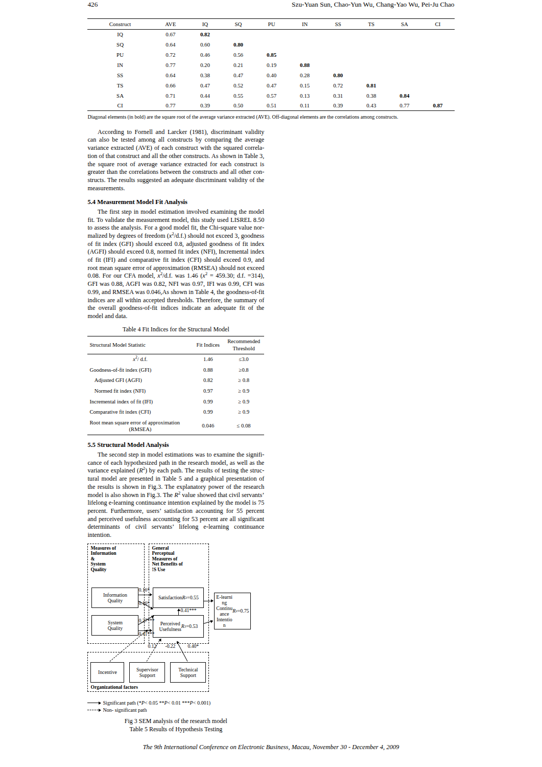426 Szu-Yuan Sun, Chao-Yun Wu, Chang-Yao Wu, Pei-Ju Chao
| Construct | AVE | IQ | SQ | PU | IN | SS | TS | SA | CI |
| --- | --- | --- | --- | --- | --- | --- | --- | --- | --- |
| IQ | 0.67 | 0.82 | | | | | | | |
| SQ | 0.64 | 0.60 | 0.80 | | | | | | |
| PU | 0.72 | 0.46 | 0.56 | 0.85 | | | | | |
| IN | 0.77 | 0.20 | 0.21 | 0.19 | 0.88 | | | | |
| SS | 0.64 | 0.38 | 0.47 | 0.40 | 0.28 | 0.80 | | | |
| TS | 0.66 | 0.47 | 0.52 | 0.47 | 0.15 | 0.72 | 0.81 | | |
| SA | 0.71 | 0.44 | 0.55 | 0.57 | 0.13 | 0.31 | 0.38 | 0.84 | |
| CI | 0.77 | 0.39 | 0.50 | 0.51 | 0.11 | 0.39 | 0.43 | 0.77 | 0.87 |
Diagonal elements (in bold) are the square root of the average variance extracted (AVE). Off-diagonal elements are the correlations among constructs.
According to Fornell and Larcker (1981), discriminant validity can also be tested among all constructs by comparing the average variance extracted (AVE) of each construct with the squared correlation of that construct and all the other constructs. As shown in Table 3, the square root of average variance extracted for each construct is greater than the correlations between the constructs and all other constructs. The results suggested an adequate discriminant validity of the measurements.
5.4 Measurement Model Fit Analysis
The first step in model estimation involved examining the model fit. To validate the measurement model, this study used LISREL 8.50 to assess the analysis. For a good model fit, the Chi-square value normalized by degrees of freedom (x2/d.f.) should not exceed 3, goodness of fit index (GFI) should exceed 0.8, adjusted goodness of fit index (AGFI) should exceed 0.8, normed fit index (NFI), Incremental index of fit (IFI) and comparative fit index (CFI) should exceed 0.9, and root mean square error of approximation (RMSEA) should not exceed 0.08. For our CFA model, x2/d.f. was 1.46 (x2 = 459.30; d.f. =314), GFI was 0.88, AGFI was 0.82, NFI was 0.97, IFI was 0.99, CFI was 0.99, and RMSEA was 0.046,As shown in Table 4, the goodness-of-fit indices are all within accepted thresholds. Therefore, the summary of the overall goodness-of-fit indices indicate an adequate fit of the model and data.
Table 4 Fit Indices for the Structural Model
| Structural Model Statistic | Fit Indices | Recommended Threshold |
| --- | --- | --- |
| x 2 / d.f. | 1.46 | ≤3.0 |
| Goodness-of-fit index (GFI) | 0.88 | ≥0.8 |
| Adjusted GFI (AGFI) | 0.82 | ≥ 0.8 |
| Normed fit index (NFI) | 0.97 | ≥ 0.9 |
| Incremental index of fit (IFI) | 0.99 | ≥ 0.9 |
| Comparative fit index (CFI) | 0.99 | ≥ 0.9 |
| Root mean square error of approximation (RMSEA) | 0.046 | ≤ 0.08 |
5.5 Structural Model Analysis
The second step in model estimations was to examine the significance of each hypothesized path in the research model, as well as the variance explained (R2) by each path. The results of testing the structural model are presented in Table 5 and a graphical presentation of the results is shown in Fig.3. The explanatory power of the research model is also shown in Fig.3. The R2 value showed that civil servants’ lifelong e-learning continuance intention explained by the model is 75 percent. Furthermore, users’ satisfaction accounting for 55 percent and perceived usefulness accounting for 53 percent are all significant determinants of civil servants’ lifelong e-learning continuance intention.
Measures of
Information
&
System
Quality
General
Perceptual
Measures of
Net Benefits of
!S Use
Information
Quality
System
Quality
Satisfaction
R2=0.55
Perceived
Usefulness
R2=0.53
E-learni
ng
Continu
ance
Intentio
n
R2=0.75
Incentive
Supervisor
Support
Technical
Support
Organizational factors
0.16*
0.16*
0.27***
0.41***
0.41***
0.12
-0.22
0.40*
Significant path (*P< 0.05 **P< 0.01 ***P< 0.001)
Non- significant path
Fig 3 SEM analysis of the research model
Table 5 Results of Hypothesis Testing
The 9th International Conference on Electronic Business, Macau, November 30 - December 4, 2009